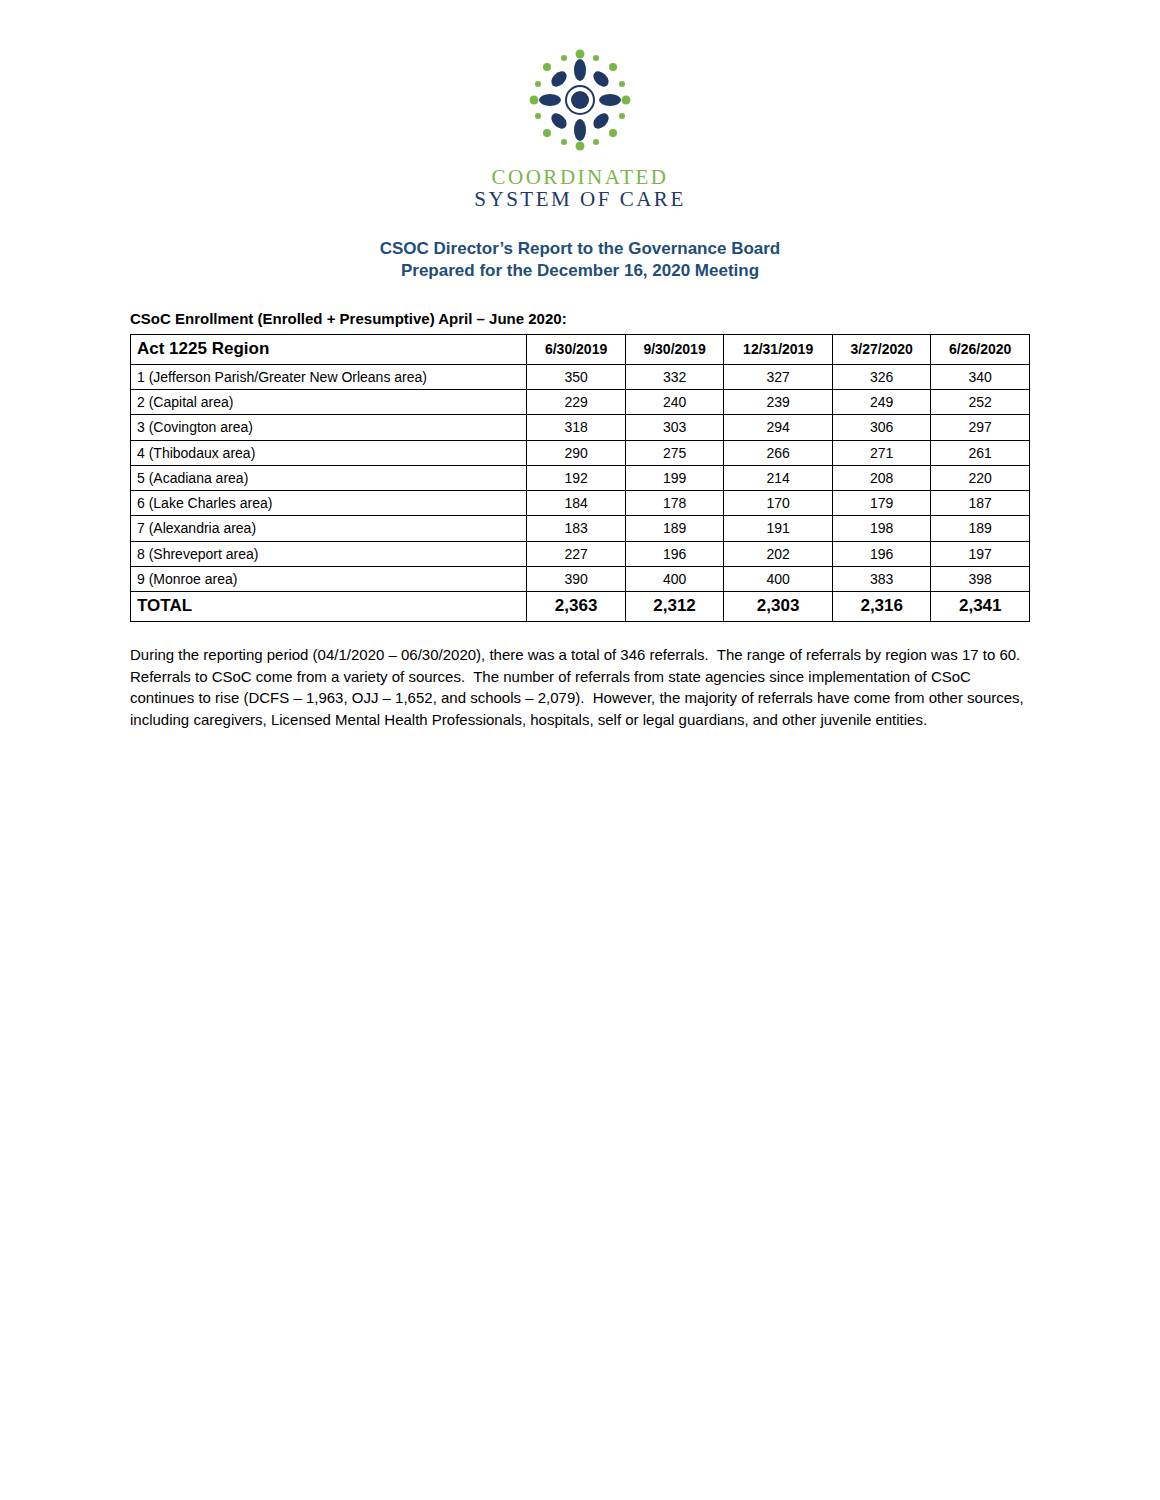COORDINATED
SYSTEM OF CARE
CSOC Director’s Report to the Governance Board Prepared for the December 16, 2020 Meeting
CSoC Enrollment (Enrolled + Presumptive) April – June 2020:
| Act 1225 Region | 6/30/2019 | 9/30/2019 | 12/31/2019 | 3/27/2020 | 6/26/2020 |
| --- | --- | --- | --- | --- | --- |
| 1 (Jefferson Parish/Greater New Orleans area) | 350 | 332 | 327 | 326 | 340 |
| 2 (Capital area) | 229 | 240 | 239 | 249 | 252 |
| 3 (Covington area) | 318 | 303 | 294 | 306 | 297 |
| 4 (Thibodaux area) | 290 | 275 | 266 | 271 | 261 |
| 5 (Acadiana area) | 192 | 199 | 214 | 208 | 220 |
| 6 (Lake Charles area) | 184 | 178 | 170 | 179 | 187 |
| 7 (Alexandria area) | 183 | 189 | 191 | 198 | 189 |
| 8 (Shreveport area) | 227 | 196 | 202 | 196 | 197 |
| 9 (Monroe area) | 390 | 400 | 400 | 383 | 398 |
| TOTAL | 2,363 | 2,312 | 2,303 | 2,316 | 2,341 |
During the reporting period (04/1/2020 – 06/30/2020), there was a total of 346 referrals. The range of referrals by region was 17 to 60. Referrals to CSoC come from a variety of sources. The number of referrals from state agencies since implementation of CSoC continues to rise (DCFS – 1,963, OJJ – 1,652, and schools – 2,079). However, the majority of referrals have come from other sources, including caregivers, Licensed Mental Health Professionals, hospitals, self or legal guardians, and other juvenile entities.